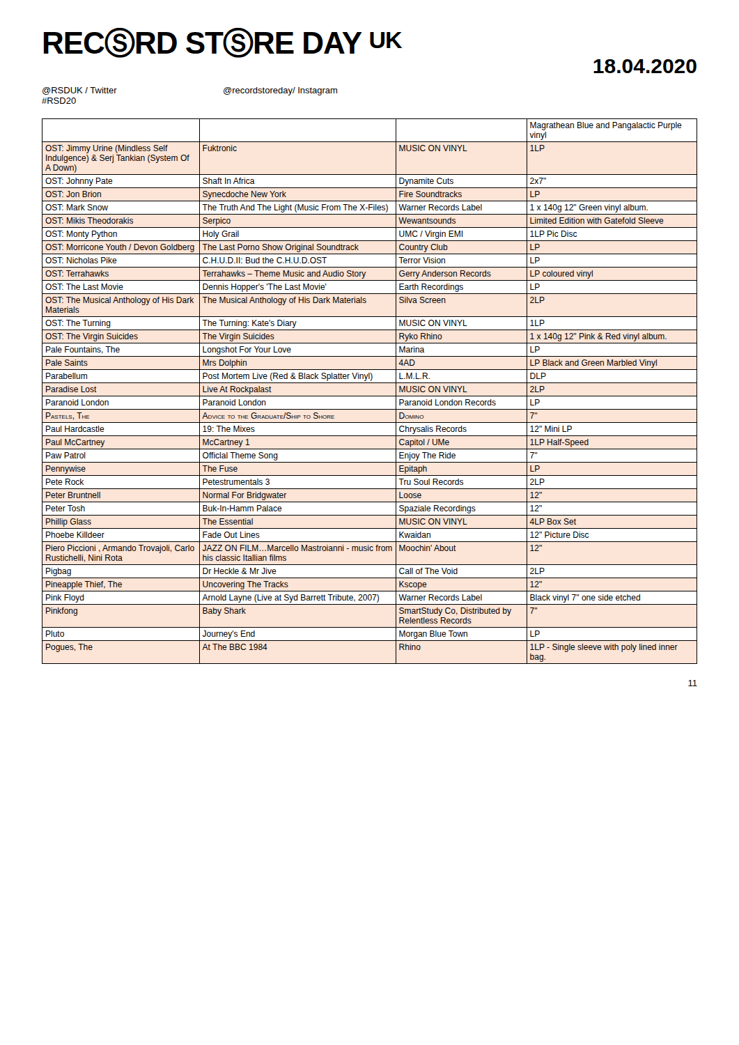RECⓈRD STⓈRE DAY UK
18.04.2020
@RSDUK / Twitter@recordstoreday/ Instagram
#RSD20
| | | | Magrathean Blue and Pangalactic Purple vinyl |
| OST: Jimmy Urine (Mindless Self Indulgence) & Serj Tankian (System Of A Down) | Fuktronic | MUSIC ON VINYL | 1LP |
| OST: Johnny Pate | Shaft In Africa | Dynamite Cuts | 2x7" |
| OST: Jon Brion | Synecdoche New York | Fire Soundtracks | LP |
| OST: Mark Snow | The Truth And The Light (Music From The X-Files) | Warner Records Label | 1 x 140g 12" Green vinyl album. |
| OST: Mikis Theodorakis | Serpico | Wewantsounds | Limited Edition with Gatefold Sleeve |
| OST: Monty Python | Holy Grail | UMC / Virgin EMI | 1LP Pic Disc |
| OST: Morricone Youth / Devon Goldberg | The Last Porno Show Original Soundtrack | Country Club | LP |
| OST: Nicholas Pike | C.H.U.D.II: Bud the C.H.U.D.OST | Terror Vision | LP |
| OST: Terrahawks | Terrahawks – Theme Music and Audio Story | Gerry Anderson Records | LP coloured vinyl |
| OST: The Last Movie | Dennis Hopper's 'The Last Movie' | Earth Recordings | LP |
| OST: The Musical Anthology of His Dark Materials | The Musical Anthology of His Dark Materials | Silva Screen | 2LP |
| OST: The Turning | The Turning: Kate's Diary | MUSIC ON VINYL | 1LP |
| OST: The Virgin Suicides | The Virgin Suicides | Ryko Rhino | 1 x 140g 12" Pink & Red vinyl album. |
| Pale Fountains, The | Longshot For Your Love | Marina | LP |
| Pale Saints | Mrs Dolphin | 4AD | LP Black and Green Marbled Vinyl |
| Parabellum | Post Mortem Live (Red & Black Splatter Vinyl) | L.M.L.R. | DLP |
| Paradise Lost | Live At Rockpalast | MUSIC ON VINYL | 2LP |
| Paranoid London | Paranoid London | Paranoid London Records | LP |
| Pastels, The | Advice to the Graduate/Ship to Shore | Domino | 7" |
| Paul Hardcastle | 19: The Mixes | Chrysalis Records | 12" Mini LP |
| Paul McCartney | McCartney 1 | Capitol / UMe | 1LP Half-Speed |
| Paw Patrol | Officlal Theme Song | Enjoy The Ride | 7" |
| Pennywise | The Fuse | Epitaph | LP |
| Pete Rock | Petestrumentals 3 | Tru Soul Records | 2LP |
| Peter Bruntnell | Normal For Bridgwater | Loose | 12" |
| Peter Tosh | Buk-In-Hamm Palace | Spaziale Recordings | 12" |
| Phillip Glass | The Essential | MUSIC ON VINYL | 4LP Box Set |
| Phoebe Killdeer | Fade Out Lines | Kwaidan | 12" Picture Disc |
| Piero Piccioni , Armando Trovajoli, Carlo Rustichelli, Nini Rota | JAZZ ON FILM…Marcello Mastroianni - music from his classic Itallian films | Moochin' About | 12" |
| Pigbag | Dr Heckle & Mr Jive | Call of The Void | 2LP |
| Pineapple Thief, The | Uncovering The Tracks | Kscope | 12" |
| Pink Floyd | Arnold Layne (Live at Syd Barrett Tribute, 2007) | Warner Records Label | Black vinyl 7" one side etched |
| Pinkfong | Baby Shark | SmartStudy Co, Distributed by Relentless Records | 7" |
| Pluto | Journey's End | Morgan Blue Town | LP |
| Pogues, The | At The BBC 1984 | Rhino | 1LP - Single sleeve with poly lined inner bag. |
11